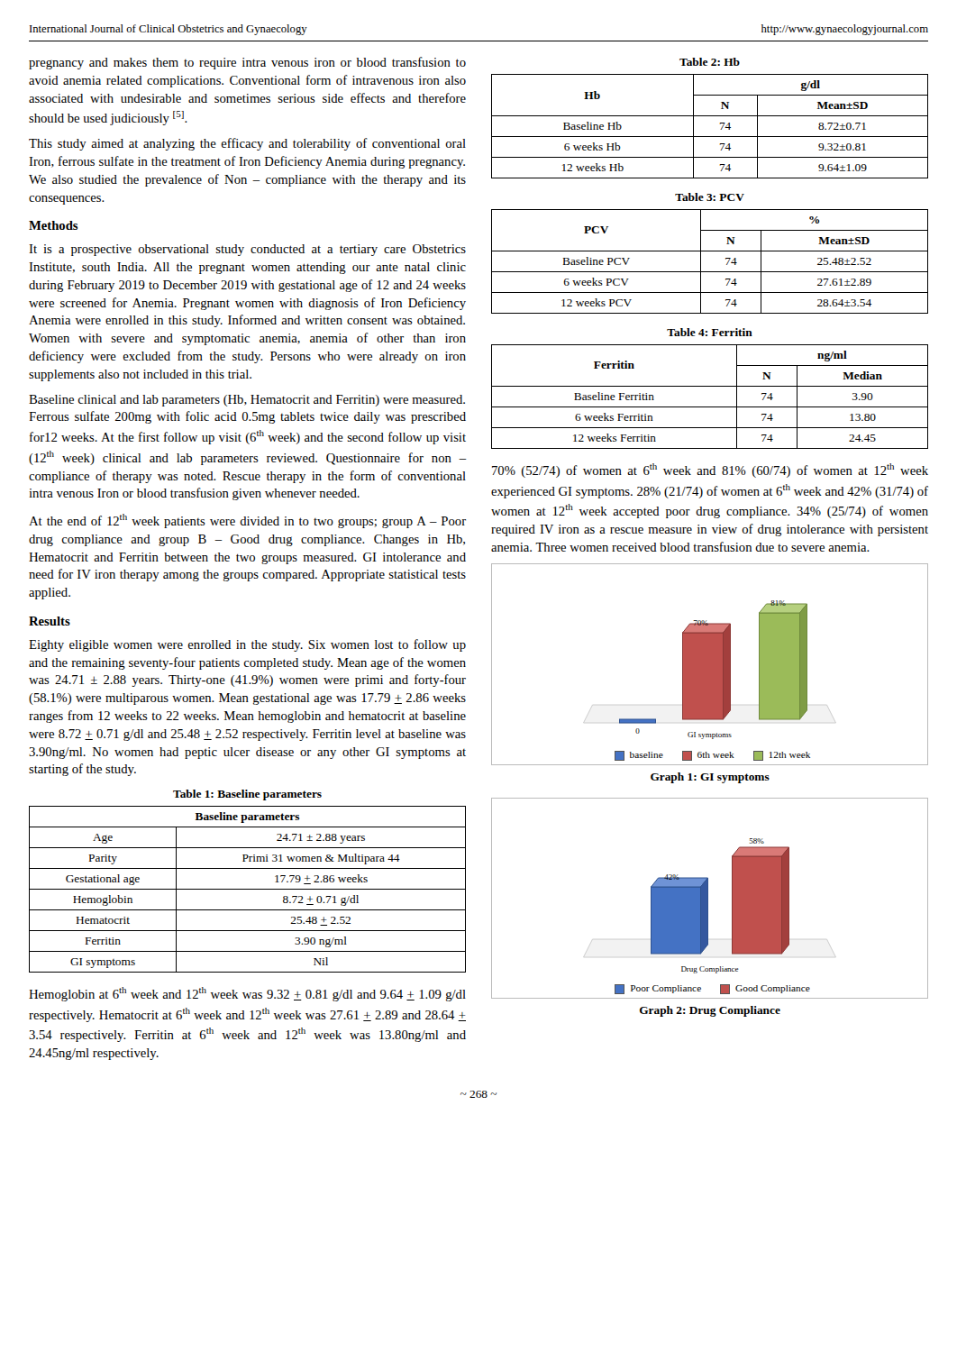International Journal of Clinical Obstetrics and Gynaecology http://www.gynaecologyjournal.com
pregnancy and makes them to require intra venous iron or blood transfusion to avoid anemia related complications. Conventional form of intravenous iron also associated with undesirable and sometimes serious side effects and therefore should be used judiciously [5].
This study aimed at analyzing the efficacy and tolerability of conventional oral Iron, ferrous sulfate in the treatment of Iron Deficiency Anemia during pregnancy. We also studied the prevalence of Non – compliance with the therapy and its consequences.
Methods
It is a prospective observational study conducted at a tertiary care Obstetrics Institute, south India. All the pregnant women attending our ante natal clinic during February 2019 to December 2019 with gestational age of 12 and 24 weeks were screened for Anemia. Pregnant women with diagnosis of Iron Deficiency Anemia were enrolled in this study. Informed and written consent was obtained. Women with severe and symptomatic anemia, anemia of other than iron deficiency were excluded from the study. Persons who were already on iron supplements also not included in this trial.
Baseline clinical and lab parameters (Hb, Hematocrit and Ferritin) were measured. Ferrous sulfate 200mg with folic acid 0.5mg tablets twice daily was prescribed for12 weeks. At the first follow up visit (6th week) and the second follow up visit (12th week) clinical and lab parameters reviewed. Questionnaire for non – compliance of therapy was noted. Rescue therapy in the form of conventional intra venous Iron or blood transfusion given whenever needed.
At the end of 12th week patients were divided in to two groups; group A – Poor drug compliance and group B – Good drug compliance. Changes in Hb, Hematocrit and Ferritin between the two groups measured. GI intolerance and need for IV iron therapy among the groups compared. Appropriate statistical tests applied.
Results
Eighty eligible women were enrolled in the study. Six women lost to follow up and the remaining seventy-four patients completed study. Mean age of the women was 24.71 ± 2.88 years. Thirty-one (41.9%) women were primi and forty-four (58.1%) were multiparous women. Mean gestational age was 17.79 + 2.86 weeks ranges from 12 weeks to 22 weeks. Mean hemoglobin and hematocrit at baseline were 8.72 + 0.71 g/dl and 25.48 + 2.52 respectively. Ferritin level at baseline was 3.90ng/ml. No women had peptic ulcer disease or any other GI symptoms at starting of the study.
Table 1: Baseline parameters
| Baseline parameters |
| --- |
| Age | 24.71 ± 2.88 years |
| Parity | Primi 31 women & Multipara 44 |
| Gestational age | 17.79 + 2.86 weeks |
| Hemoglobin | 8.72 + 0.71 g/dl |
| Hematocrit | 25.48 + 2.52 |
| Ferritin | 3.90 ng/ml |
| GI symptoms | Nil |
Hemoglobin at 6th week and 12th week was 9.32 + 0.81 g/dl and 9.64 + 1.09 g/dl respectively. Hematocrit at 6th week and 12th week was 27.61 + 2.89 and 28.64 + 3.54 respectively. Ferritin at 6th week and 12th week was 13.80ng/ml and 24.45ng/ml respectively.
Table 2: Hb
| Hb | g/dl |
| --- | --- |
| N | Mean±SD |
| Baseline Hb | 74 | 8.72±0.71 |
| 6 weeks Hb | 74 | 9.32±0.81 |
| 12 weeks Hb | 74 | 9.64±1.09 |
Table 3: PCV
| PCV | % |
| --- | --- |
| N | Mean±SD |
| Baseline PCV | 74 | 25.48±2.52 |
| 6 weeks PCV | 74 | 27.61±2.89 |
| 12 weeks PCV | 74 | 28.64±3.54 |
Table 4: Ferritin
| Ferritin | ng/ml |
| --- | --- |
| N | Median |
| Baseline Ferritin | 74 | 3.90 |
| 6 weeks Ferritin | 74 | 13.80 |
| 12 weeks Ferritin | 74 | 24.45 |
70% (52/74) of women at 6th week and 81% (60/74) of women at 12th week experienced GI symptoms. 28% (21/74) of women at 6th week and 42% (31/74) of women at 12th week accepted poor drug compliance. 34% (25/74) of women required IV iron as a rescue measure in view of drug intolerance with persistent anemia. Three women received blood transfusion due to severe anemia.
0 70% 81% GI symptoms
baseline 6th week 12th week
Graph 1: GI symptoms
42% 58% Drug Compliance
Poor Compliance Good Compliance
Graph 2: Drug Compliance
~ 268 ~